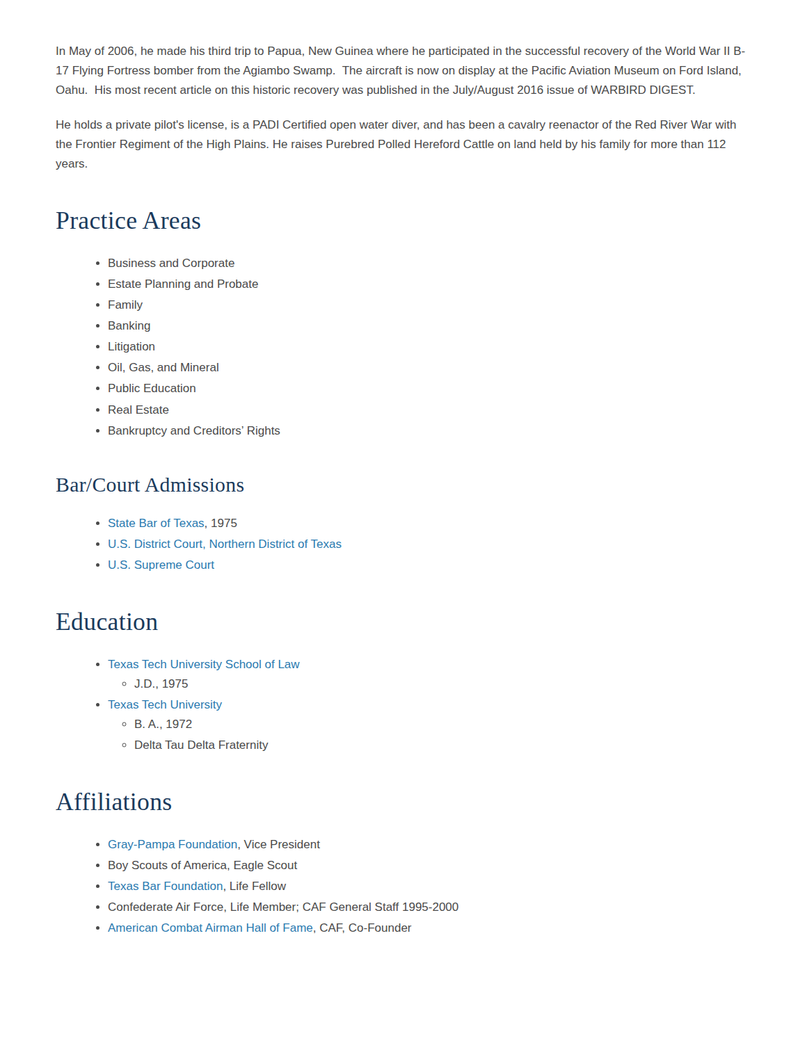In May of 2006, he made his third trip to Papua, New Guinea where he participated in the successful recovery of the World War II B-17 Flying Fortress bomber from the Agiambo Swamp. The aircraft is now on display at the Pacific Aviation Museum on Ford Island, Oahu. His most recent article on this historic recovery was published in the July/August 2016 issue of WARBIRD DIGEST.
He holds a private pilot's license, is a PADI Certified open water diver, and has been a cavalry reenactor of the Red River War with the Frontier Regiment of the High Plains. He raises Purebred Polled Hereford Cattle on land held by his family for more than 112 years.
Practice Areas
Business and Corporate
Estate Planning and Probate
Family
Banking
Litigation
Oil, Gas, and Mineral
Public Education
Real Estate
Bankruptcy and Creditors’ Rights
Bar/Court Admissions
State Bar of Texas, 1975
U.S. District Court, Northern District of Texas
U.S. Supreme Court
Education
Texas Tech University School of Law
J.D., 1975
Texas Tech University
B. A., 1972
Delta Tau Delta Fraternity
Affiliations
Gray-Pampa Foundation, Vice President
Boy Scouts of America, Eagle Scout
Texas Bar Foundation, Life Fellow
Confederate Air Force, Life Member; CAF General Staff 1995-2000
American Combat Airman Hall of Fame, CAF, Co-Founder